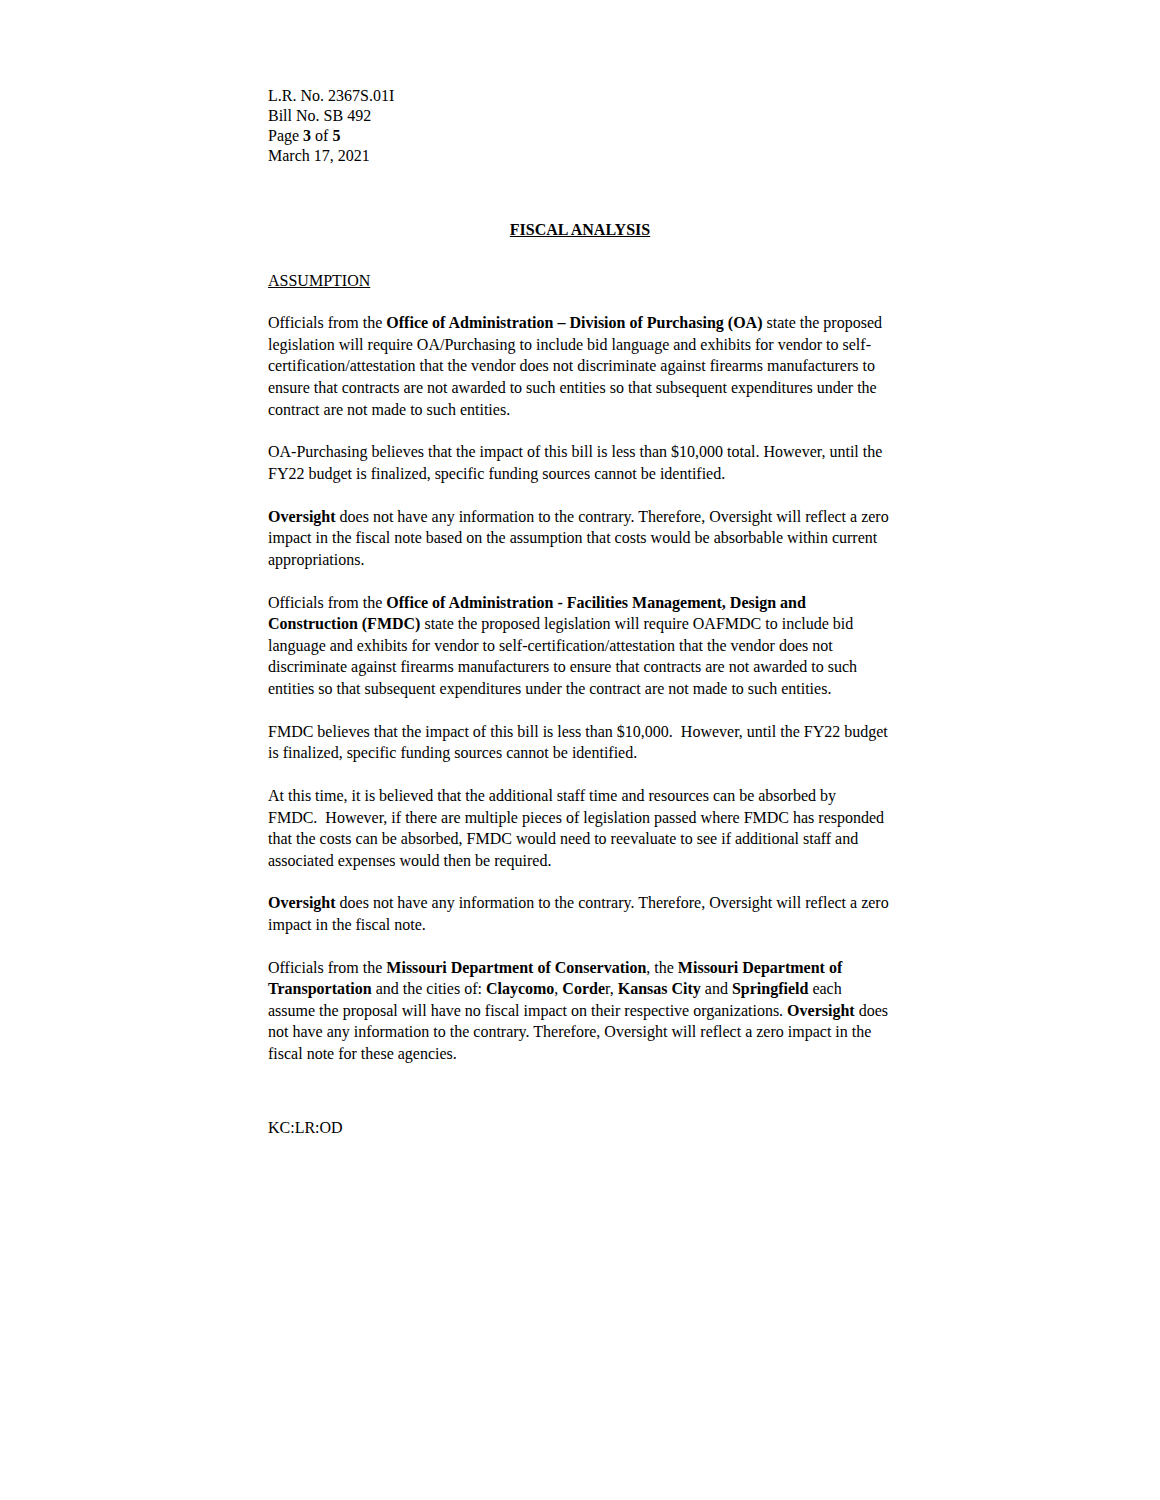L.R. No. 2367S.01I
Bill No. SB 492
Page 3 of 5
March 17, 2021
FISCAL ANALYSIS
ASSUMPTION
Officials from the Office of Administration – Division of Purchasing (OA) state the proposed legislation will require OA/Purchasing to include bid language and exhibits for vendor to self-certification/attestation that the vendor does not discriminate against firearms manufacturers to ensure that contracts are not awarded to such entities so that subsequent expenditures under the contract are not made to such entities.
OA-Purchasing believes that the impact of this bill is less than $10,000 total. However, until the FY22 budget is finalized, specific funding sources cannot be identified.
Oversight does not have any information to the contrary. Therefore, Oversight will reflect a zero impact in the fiscal note based on the assumption that costs would be absorbable within current appropriations.
Officials from the Office of Administration - Facilities Management, Design and Construction (FMDC) state the proposed legislation will require OAFMDC to include bid language and exhibits for vendor to self-certification/attestation that the vendor does not discriminate against firearms manufacturers to ensure that contracts are not awarded to such entities so that subsequent expenditures under the contract are not made to such entities.
FMDC believes that the impact of this bill is less than $10,000. However, until the FY22 budget is finalized, specific funding sources cannot be identified.
At this time, it is believed that the additional staff time and resources can be absorbed by FMDC. However, if there are multiple pieces of legislation passed where FMDC has responded that the costs can be absorbed, FMDC would need to reevaluate to see if additional staff and associated expenses would then be required.
Oversight does not have any information to the contrary. Therefore, Oversight will reflect a zero impact in the fiscal note.
Officials from the Missouri Department of Conservation, the Missouri Department of Transportation and the cities of: Claycomo, Corder, Kansas City and Springfield each assume the proposal will have no fiscal impact on their respective organizations. Oversight does not have any information to the contrary. Therefore, Oversight will reflect a zero impact in the fiscal note for these agencies.
KC:LR:OD